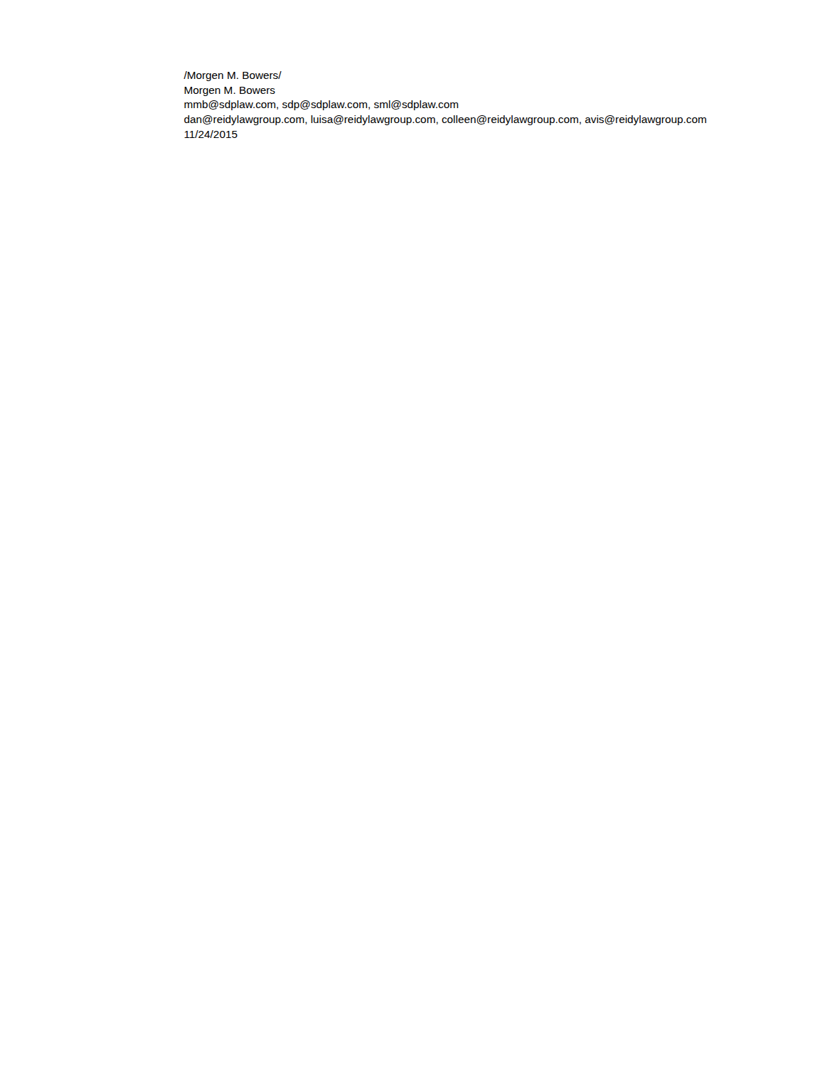/Morgen M. Bowers/
Morgen M. Bowers
mmb@sdplaw.com, sdp@sdplaw.com, sml@sdplaw.com
dan@reidylawgroup.com, luisa@reidylawgroup.com, colleen@reidylawgroup.com, avis@reidylawgroup.com
11/24/2015